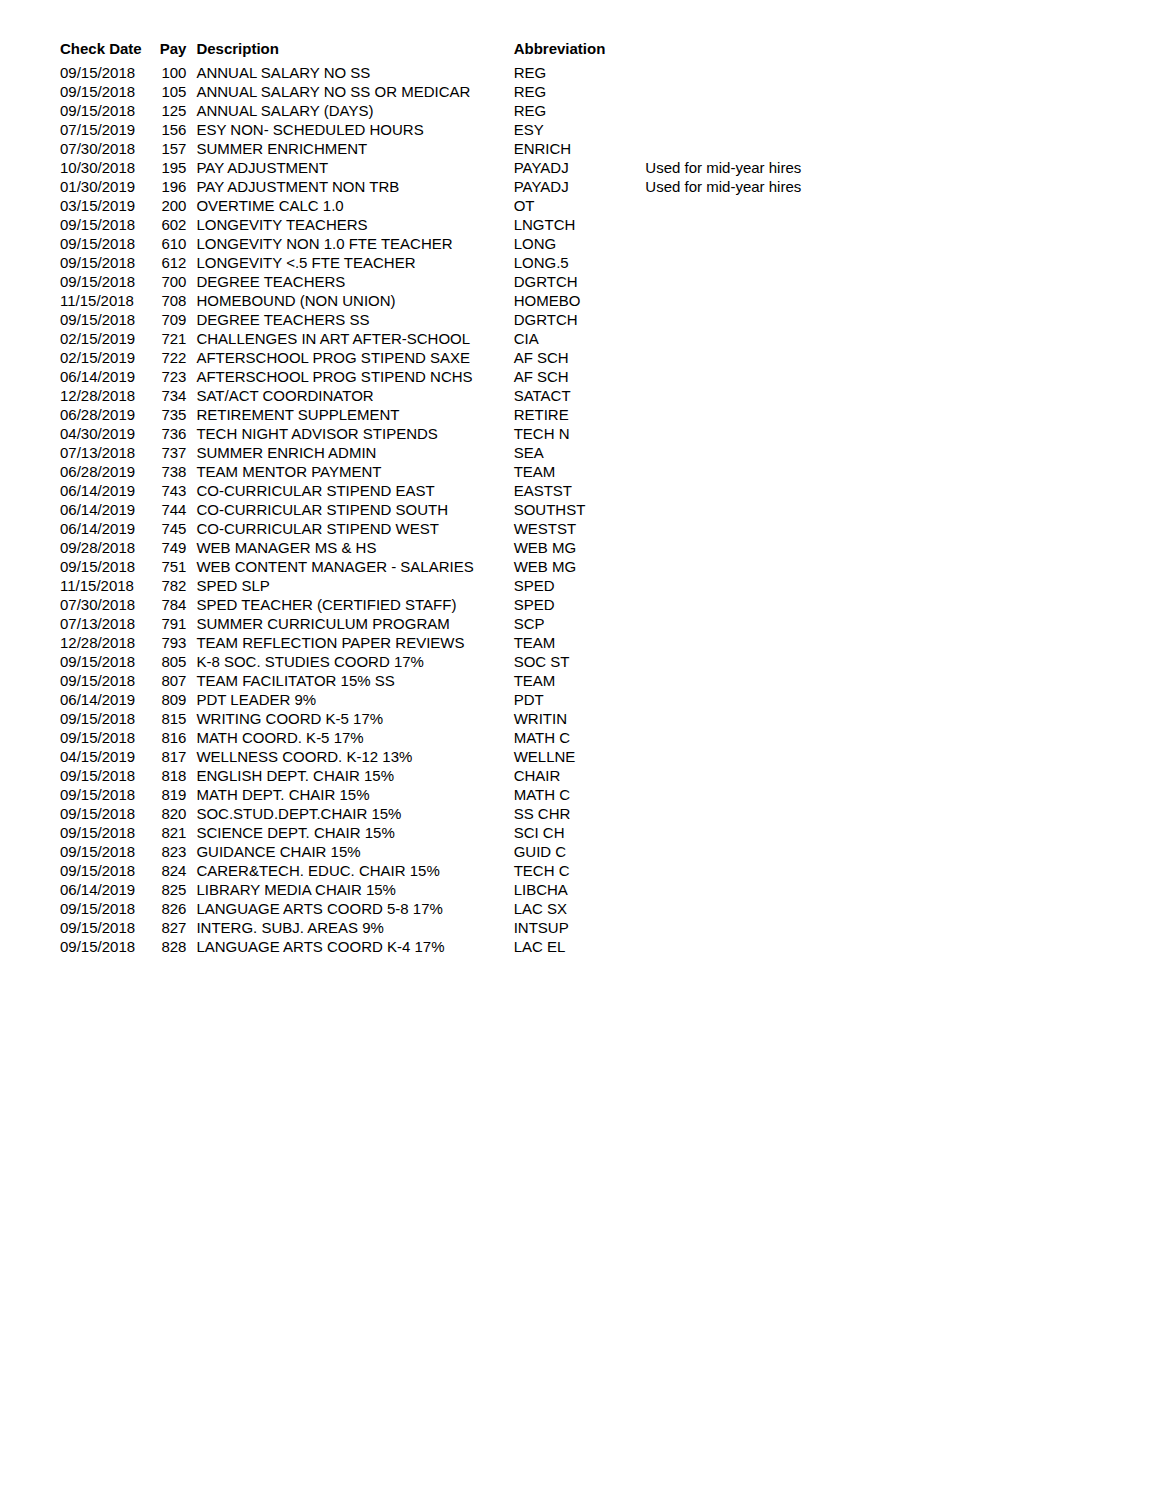| Check Date | Pay | Description | Abbreviation | |
| --- | --- | --- | --- | --- |
| 09/15/2018 | 100 | ANNUAL SALARY NO SS | REG | |
| 09/15/2018 | 105 | ANNUAL SALARY NO SS OR MEDICAR | REG | |
| 09/15/2018 | 125 | ANNUAL SALARY (DAYS) | REG | |
| 07/15/2019 | 156 | ESY NON- SCHEDULED HOURS | ESY | |
| 07/30/2018 | 157 | SUMMER ENRICHMENT | ENRICH | |
| 10/30/2018 | 195 | PAY ADJUSTMENT | PAYADJ | Used for mid-year hires |
| 01/30/2019 | 196 | PAY ADJUSTMENT NON TRB | PAYADJ | Used for mid-year hires |
| 03/15/2019 | 200 | OVERTIME CALC 1.0 | OT | |
| 09/15/2018 | 602 | LONGEVITY TEACHERS | LNGTCH | |
| 09/15/2018 | 610 | LONGEVITY NON 1.0 FTE TEACHER | LONG | |
| 09/15/2018 | 612 | LONGEVITY <.5 FTE TEACHER | LONG.5 | |
| 09/15/2018 | 700 | DEGREE TEACHERS | DGRTCH | |
| 11/15/2018 | 708 | HOMEBOUND (NON UNION) | HOMEBO | |
| 09/15/2018 | 709 | DEGREE TEACHERS SS | DGRTCH | |
| 02/15/2019 | 721 | CHALLENGES IN ART AFTER-SCHOOL | CIA | |
| 02/15/2019 | 722 | AFTERSCHOOL PROG STIPEND SAXE | AF SCH | |
| 06/14/2019 | 723 | AFTERSCHOOL PROG STIPEND NCHS | AF SCH | |
| 12/28/2018 | 734 | SAT/ACT COORDINATOR | SATACT | |
| 06/28/2019 | 735 | RETIREMENT SUPPLEMENT | RETIRE | |
| 04/30/2019 | 736 | TECH NIGHT ADVISOR STIPENDS | TECH N | |
| 07/13/2018 | 737 | SUMMER ENRICH ADMIN | SEA | |
| 06/28/2019 | 738 | TEAM MENTOR PAYMENT | TEAM | |
| 06/14/2019 | 743 | CO-CURRICULAR STIPEND EAST | EASTST | |
| 06/14/2019 | 744 | CO-CURRICULAR STIPEND SOUTH | SOUTHST | |
| 06/14/2019 | 745 | CO-CURRICULAR STIPEND WEST | WESTST | |
| 09/28/2018 | 749 | WEB MANAGER MS & HS | WEB MG | |
| 09/15/2018 | 751 | WEB CONTENT MANAGER - SALARIES | WEB MG | |
| 11/15/2018 | 782 | SPED SLP | SPED | |
| 07/30/2018 | 784 | SPED TEACHER (CERTIFIED STAFF) | SPED | |
| 07/13/2018 | 791 | SUMMER CURRICULUM PROGRAM | SCP | |
| 12/28/2018 | 793 | TEAM REFLECTION PAPER REVIEWS | TEAM | |
| 09/15/2018 | 805 | K-8 SOC. STUDIES COORD 17% | SOC ST | |
| 09/15/2018 | 807 | TEAM FACILITATOR 15% SS | TEAM | |
| 06/14/2019 | 809 | PDT LEADER 9% | PDT | |
| 09/15/2018 | 815 | WRITING COORD K-5 17% | WRITIN | |
| 09/15/2018 | 816 | MATH COORD. K-5 17% | MATH C | |
| 04/15/2019 | 817 | WELLNESS COORD. K-12 13% | WELLNE | |
| 09/15/2018 | 818 | ENGLISH DEPT. CHAIR 15% | CHAIR | |
| 09/15/2018 | 819 | MATH DEPT. CHAIR 15% | MATH C | |
| 09/15/2018 | 820 | SOC.STUD.DEPT.CHAIR 15% | SS CHR | |
| 09/15/2018 | 821 | SCIENCE DEPT. CHAIR 15% | SCI CH | |
| 09/15/2018 | 823 | GUIDANCE CHAIR 15% | GUID C | |
| 09/15/2018 | 824 | CARER&TECH. EDUC. CHAIR 15% | TECH C | |
| 06/14/2019 | 825 | LIBRARY MEDIA CHAIR 15% | LIBCHA | |
| 09/15/2018 | 826 | LANGUAGE ARTS COORD 5-8 17% | LAC SX | |
| 09/15/2018 | 827 | INTERG. SUBJ. AREAS 9% | INTSUP | |
| 09/15/2018 | 828 | LANGUAGE ARTS COORD K-4 17% | LAC EL | |